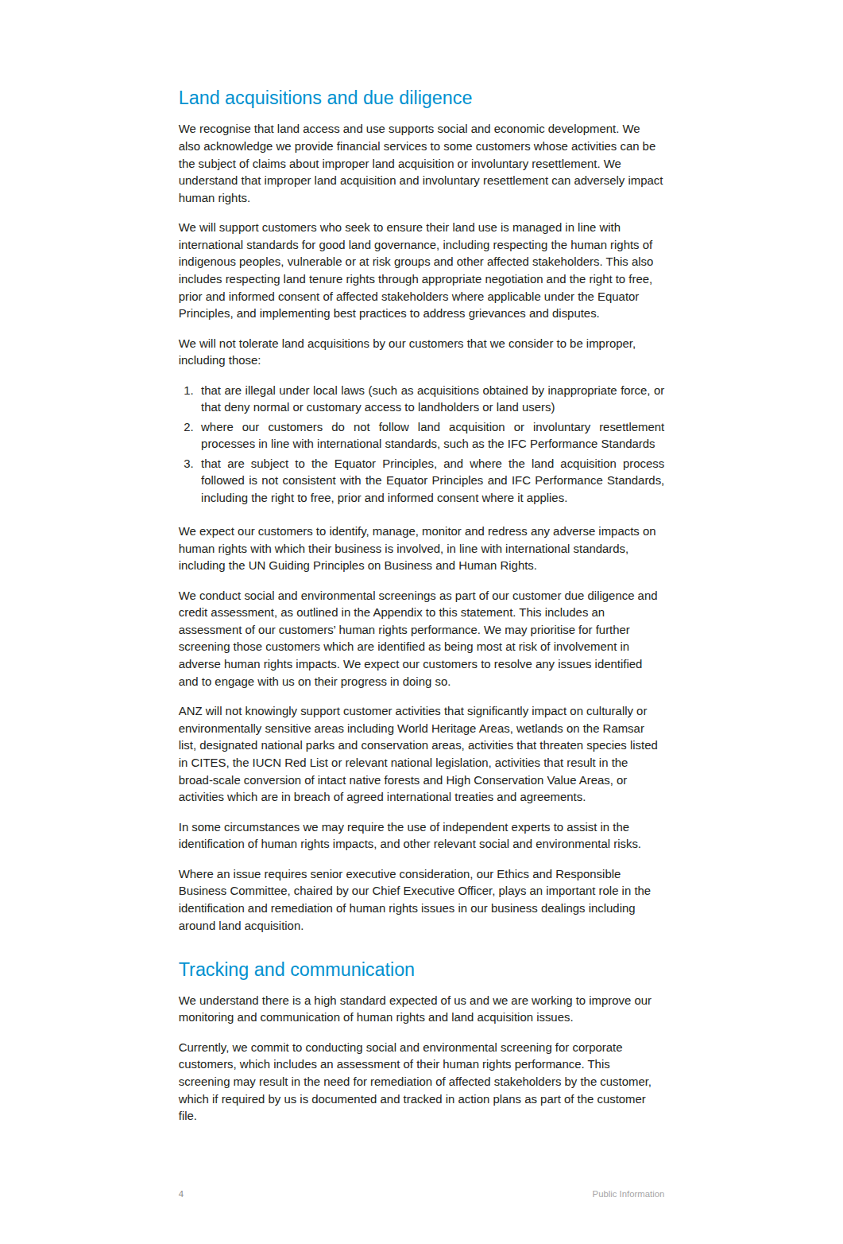Land acquisitions and due diligence
We recognise that land access and use supports social and economic development. We also acknowledge we provide financial services to some customers whose activities can be the subject of claims about improper land acquisition or involuntary resettlement. We understand that improper land acquisition and involuntary resettlement can adversely impact human rights.
We will support customers who seek to ensure their land use is managed in line with international standards for good land governance, including respecting the human rights of indigenous peoples, vulnerable or at risk groups and other affected stakeholders. This also includes respecting land tenure rights through appropriate negotiation and the right to free, prior and informed consent of affected stakeholders where applicable under the Equator Principles, and implementing best practices to address grievances and disputes.
We will not tolerate land acquisitions by our customers that we consider to be improper, including those:
that are illegal under local laws (such as acquisitions obtained by inappropriate force, or that deny normal or customary access to landholders or land users)
where our customers do not follow land acquisition or involuntary resettlement processes in line with international standards, such as the IFC Performance Standards
that are subject to the Equator Principles, and where the land acquisition process followed is not consistent with the Equator Principles and IFC Performance Standards, including the right to free, prior and informed consent where it applies.
We expect our customers to identify, manage, monitor and redress any adverse impacts on human rights with which their business is involved, in line with international standards, including the UN Guiding Principles on Business and Human Rights.
We conduct social and environmental screenings as part of our customer due diligence and credit assessment, as outlined in the Appendix to this statement. This includes an assessment of our customers’ human rights performance. We may prioritise for further screening those customers which are identified as being most at risk of involvement in adverse human rights impacts. We expect our customers to resolve any issues identified and to engage with us on their progress in doing so.
ANZ will not knowingly support customer activities that significantly impact on culturally or environmentally sensitive areas including World Heritage Areas, wetlands on the Ramsar list, designated national parks and conservation areas, activities that threaten species listed in CITES, the IUCN Red List or relevant national legislation, activities that result in the broad-scale conversion of intact native forests and High Conservation Value Areas, or activities which are in breach of agreed international treaties and agreements.
In some circumstances we may require the use of independent experts to assist in the identification of human rights impacts, and other relevant social and environmental risks.
Where an issue requires senior executive consideration, our Ethics and Responsible Business Committee, chaired by our Chief Executive Officer, plays an important role in the identification and remediation of human rights issues in our business dealings including around land acquisition.
Tracking and communication
We understand there is a high standard expected of us and we are working to improve our monitoring and communication of human rights and land acquisition issues.
Currently, we commit to conducting social and environmental screening for corporate customers, which includes an assessment of their human rights performance. This screening may result in the need for remediation of affected stakeholders by the customer, which if required by us is documented and tracked in action plans as part of the customer file.
4 Public Information